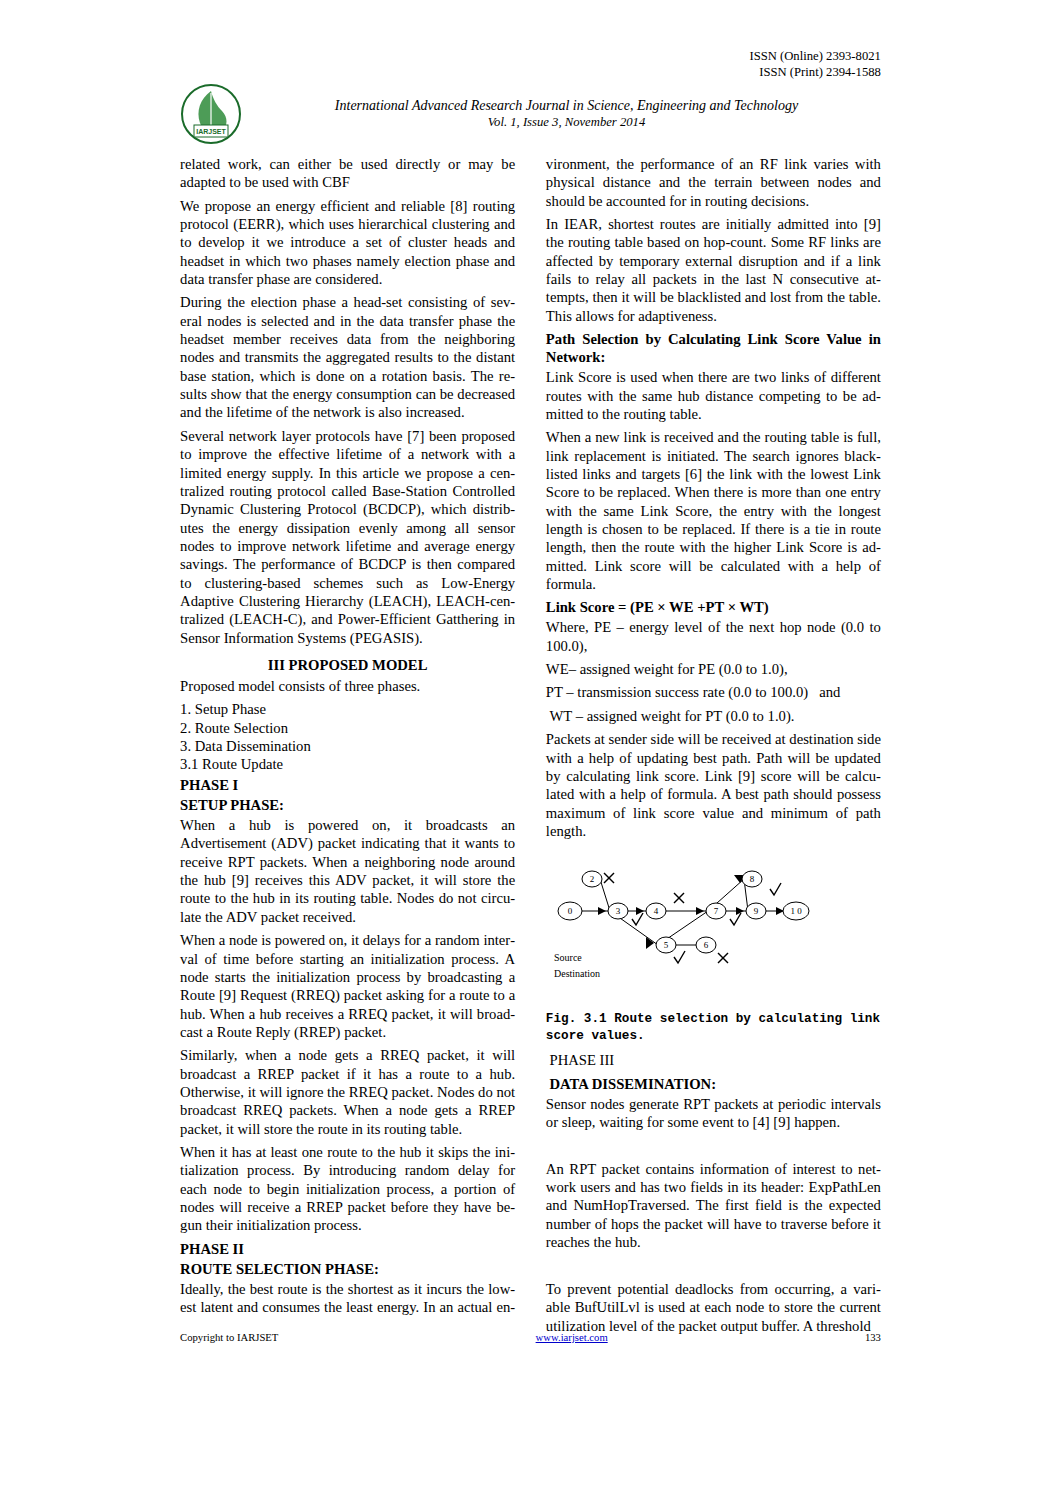ISSN (Online) 2393-8021
ISSN (Print) 2394-1588
IARJSET
International Advanced Research Journal in Science, Engineering and Technology Vol. 1, Issue 3, November 2014
related work, can either be used directly or may be adapted to be used with CBF
We propose an energy efficient and reliable [8] routing protocol (EERR), which uses hierarchical clustering and to develop it we introduce a set of cluster heads and headset in which two phases namely election phase and data transfer phase are considered.
During the election phase a head-set consisting of several nodes is selected and in the data transfer phase the headset member receives data from the neighboring nodes and transmits the aggregated results to the distant base station, which is done on a rotation basis. The results show that the energy consumption can be decreased and the lifetime of the network is also increased.
Several network layer protocols have [7] been proposed to improve the effective lifetime of a network with a limited energy supply. In this article we propose a centralized routing protocol called Base-Station Controlled Dynamic Clustering Protocol (BCDCP), which distributes the energy dissipation evenly among all sensor nodes to improve network lifetime and average energy savings. The performance of BCDCP is then compared to clustering-based schemes such as Low-Energy Adaptive Clustering Hierarchy (LEACH), LEACH-centralized (LEACH-C), and Power-Efficient Gatthering in Sensor Information Systems (PEGASIS).
III PROPOSED MODEL
Proposed model consists of three phases.
1. Setup Phase
2. Route Selection
3. Data Dissemination
3.1 Route Update
PHASE I
SETUP PHASE:
When a hub is powered on, it broadcasts an Advertisement (ADV) packet indicating that it wants to receive RPT packets. When a neighboring node around the hub [9] receives this ADV packet, it will store the route to the hub in its routing table. Nodes do not circulate the ADV packet received.
When a node is powered on, it delays for a random interval of time before starting an initialization process. A node starts the initialization process by broadcasting a Route [9] Request (RREQ) packet asking for a route to a hub. When a hub receives a RREQ packet, it will broadcast a Route Reply (RREP) packet.
Similarly, when a node gets a RREQ packet, it will broadcast a RREP packet if it has a route to a hub. Otherwise, it will ignore the RREQ packet. Nodes do not broadcast RREQ packets. When a node gets a RREP packet, it will store the route in its routing table.
When it has at least one route to the hub it skips the initialization process. By introducing random delay for each node to begin initialization process, a portion of nodes will receive a RREP packet before they have begun their initialization process.
PHASE II
ROUTE SELECTION PHASE:
Ideally, the best route is the shortest as it incurs the lowest latent and consumes the least energy. In an actual environment, the performance of an RF link varies with physical distance and the terrain between nodes and should be accounted for in routing decisions.
In IEAR, shortest routes are initially admitted into [9] the routing table based on hop-count. Some RF links are affected by temporary external disruption and if a link fails to relay all packets in the last N consecutive attempts, then it will be blacklisted and lost from the table. This allows for adaptiveness.
Path Selection by Calculating Link Score Value in Network:
Link Score is used when there are two links of different routes with the same hub distance competing to be admitted to the routing table.
When a new link is received and the routing table is full, link replacement is initiated. The search ignores blacklisted links and targets [6] the link with the lowest Link Score to be replaced. When there is more than one entry with the same Link Score, the entry with the longest length is chosen to be replaced. If there is a tie in route length, then the route with the higher Link Score is admitted. Link score will be calculated with a help of formula.
Link Score = (PE × WE +PT × WT)
Where, PE – energy level of the next hop node (0.0 to 100.0),
WE– assigned weight for PE (0.0 to 1.0),
PT – transmission success rate (0.0 to 100.0) and
WT – assigned weight for PT (0.0 to 1.0).
Packets at sender side will be received at destination side with a help of updating best path. Path will be updated by calculating link score. Link [9] score will be calculated with a help of formula. A best path should possess maximum of link score value and minimum of path length.
0 2 3 4 5 6 7 8 9 1 0 Source Destination
Fig. 3.1 Route selection by calculating link score values.
PHASE III
DATA DISSEMINATION:
Sensor nodes generate RPT packets at periodic intervals or sleep, waiting for some event to [4] [9] happen.
An RPT packet contains information of interest to network users and has two fields in its header: ExpPathLen and NumHopTraversed. The first field is the expected number of hops the packet will have to traverse before it reaches the hub.
To prevent potential deadlocks from occurring, a variable BufUtilLvl is used at each node to store the current utilization level of the packet output buffer. A threshold
Copyright to IARJSET www.iarjset.com 133